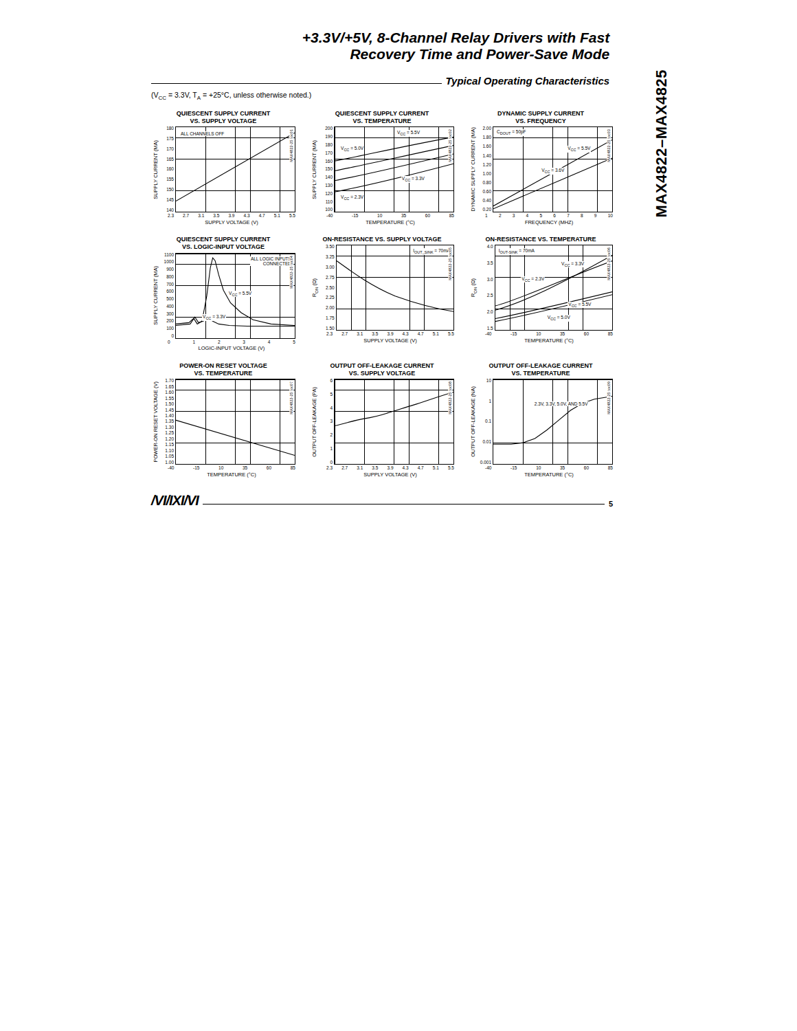MAX4822–MAX4825
+3.3V/+5V, 8-Channel Relay Drivers with Fast
Recovery Time and Power-Save Mode
Typical Operating Characteristics
(VCC = 3.3V, TA = +25°C, unless otherwise noted.)
Quiescent Supply Currentvs. Supply Voltage
Supply Current (µA)
180175170165160155150145140
ALL CHANNELS OFF
MAX4822-25 toc01
2.32.73.13.53.94.34.75.15.5
Supply Voltage (V)
Quiescent Supply Currentvs. Temperature
Supply Current (µA)
200190180170160150140130120110100
VCC = 5.5V
VCC = 5.0V
VCC = 3.3V
VCC = 2.3V
MAX4822-25 toc02
-40-1510356085
Temperature (°C)
Dynamic Supply Currentvs. Frequency
Dynamic Supply Current (mA)
2.001.801.601.401.201.000.800.600.400.20
CDOUT = 50pF
VCC = 5.5V
VCC = 3.6V
MAX4822-25 toc03
12345678910
Frequency (MHz)
Quiescent Supply Currentvs. Logic-Input Voltage
Supply Current (µA)
110010009008007006005004003002001000
ALL LOGIC INPUTS
CONNECTED
VCC = 5.5V
VCC = 3.3V
MAX4822-25 toc04
012345
Logic-Input Voltage (V)
On-Resistance vs. Supply Voltage
RON (Ω)
3.503.253.002.752.502.252.001.751.50
IOUT_SINK = 70mA
MAX4822-25 toc05
2.32.73.13.53.94.34.75.15.5
Supply Voltage (V)
On-Resistance vs. Temperature
RON (Ω)
4.03.53.02.52.01.5
IOUT-SINK = 70mA
VCC = 3.3V
VCC = 2.3V
VCC = 5.5V
VCC = 5.0V
MAX4822-25 toc06
-40-1510356085
Temperature (°C)
Power-On Reset Voltagevs. Temperature
Power-On Reset Voltage (V)
1.701.651.601.551.501.451.401.351.301.251.201.151.101.051.00
MAX4822-25 toc07
-40-1510356085
Temperature (°C)
Output Off-Leakage Currentvs. Supply Voltage
Output Off-Leakage (pA)
6543210
MAX4822-25 toc08
2.32.73.13.53.94.34.75.15.5
Supply Voltage (V)
Output Off-Leakage Currentvs. Temperature
Output Off-Leakage (nA)
1010.10.010.001
2.3V, 3.3V, 5.0V, AND 5.5V
MAX4822-25 toc09
-40-1510356085
Temperature (°C)
/VI/IXI/VI
5